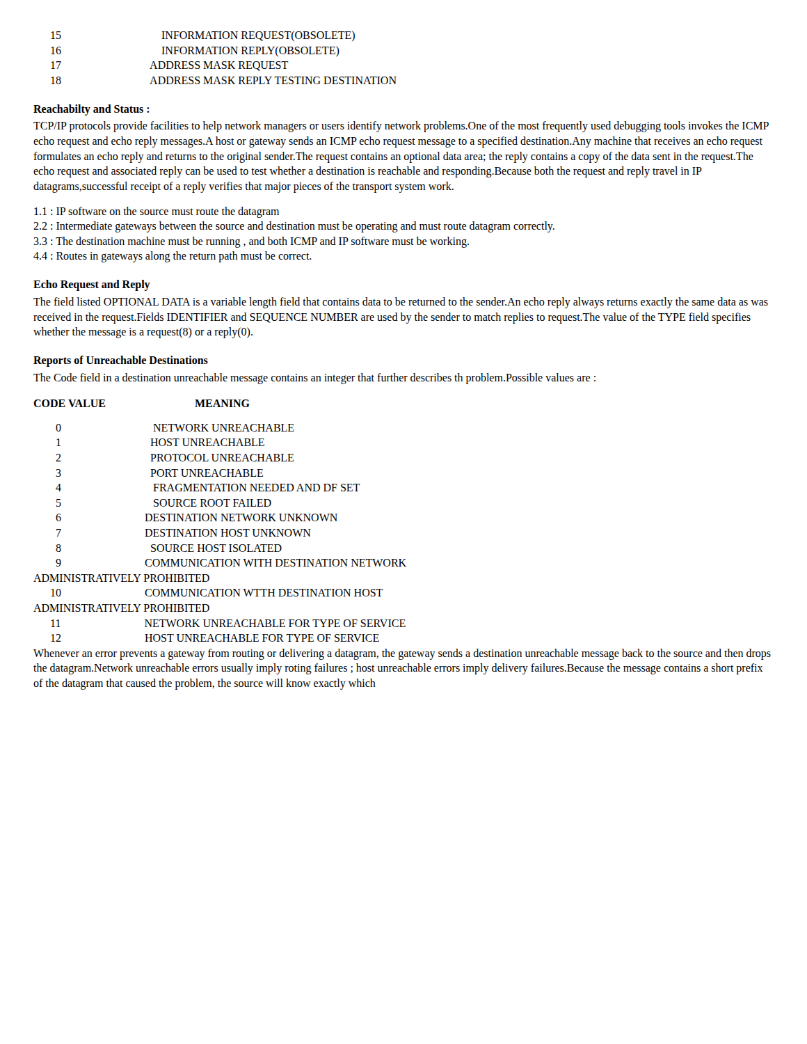15 INFORMATION REQUEST(OBSOLETE) 16 INFORMATION REPLY(OBSOLETE) 17 ADDRESS MASK REQUEST 18 ADDRESS MASK REPLY TESTING DESTINATION
Reachabilty and Status :
TCP/IP protocols provide facilities to help network managers or users identify network problems.One of the most frequently used debugging tools invokes the ICMP echo request and echo reply messages.A host or gateway sends an ICMP echo request message to a specified destination.Any machine that receives an echo request formulates an echo reply and returns to the original sender.The request contains an optional data area; the reply contains a copy of the data sent in the request.The echo request and associated reply can be used to test whether a destination is reachable and responding.Because both the request and reply travel in IP datagrams,successful receipt of a reply verifies that major pieces of the transport system work.
1.1 : IP software on the source must route the datagram
2.2 : Intermediate gateways between the source and destination must be operating and must route datagram correctly.
3.3 : The destination machine must be running , and both ICMP and IP software must be working.
4.4 : Routes in gateways along the return path must be correct.
Echo Request and Reply
The field listed OPTIONAL DATA is a variable length field that contains data to be returned to the sender.An echo reply always returns exactly the same data as was received in the request.Fields IDENTIFIER and SEQUENCE NUMBER are used by the sender to match replies to request.The value of the TYPE field specifies whether the message is a request(8) or a reply(0).
Reports of Unreachable Destinations
The Code field in a destination unreachable message contains an integer that further describes th problem.Possible values are :
CODE VALUE MEANING
0 NETWORK UNREACHABLE 1 HOST UNREACHABLE 2 PROTOCOL UNREACHABLE 3 PORT UNREACHABLE 4 FRAGMENTATION NEEDED AND DF SET 5 SOURCE ROOT FAILED 6 DESTINATION NETWORK UNKNOWN 7 DESTINATION HOST UNKNOWN 8 SOURCE HOST ISOLATED 9 COMMUNICATION WITH DESTINATION NETWORK ADMINISTRATIVELY PROHIBITED 10 COMMUNICATION WTTH DESTINATION HOST ADMINISTRATIVELY PROHIBITED 11 NETWORK UNREACHABLE FOR TYPE OF SERVICE 12 HOST UNREACHABLE FOR TYPE OF SERVICE
Whenever an error prevents a gateway from routing or delivering a datagram, the gateway sends a destination unreachable message back to the source and then drops the datagram.Network unreachable errors usually imply roting failures ; host unreachable errors imply delivery failures.Because the message contains a short prefix of the datagram that caused the problem, the source will know exactly which